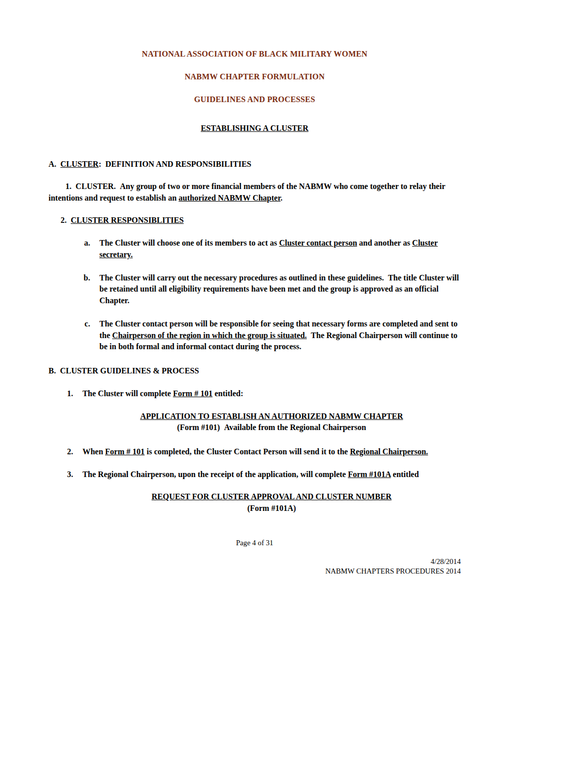NATIONAL ASSOCIATION OF BLACK MILITARY WOMEN
NABMW CHAPTER FORMULATION
GUIDELINES AND PROCESSES
ESTABLISHING A CLUSTER
A. CLUSTER: DEFINITION AND RESPONSIBILITIES
1. CLUSTER. Any group of two or more financial members of the NABMW who come together to relay their intentions and request to establish an authorized NABMW Chapter.
2. CLUSTER RESPONSIBLITIES
The Cluster will choose one of its members to act as Cluster contact person and another as Cluster secretary.
The Cluster will carry out the necessary procedures as outlined in these guidelines. The title Cluster will be retained until all eligibility requirements have been met and the group is approved as an official Chapter.
The Cluster contact person will be responsible for seeing that necessary forms are completed and sent to the Chairperson of the region in which the group is situated. The Regional Chairperson will continue to be in both formal and informal contact during the process.
B. CLUSTER GUIDELINES & PROCESS
The Cluster will complete Form # 101 entitled:
APPLICATION TO ESTABLISH AN AUTHORIZED NABMW CHAPTER (Form #101) Available from the Regional Chairperson
When Form # 101 is completed, the Cluster Contact Person will send it to the Regional Chairperson.
The Regional Chairperson, upon the receipt of the application, will complete Form #101A entitled
REQUEST FOR CLUSTER APPROVAL AND CLUSTER NUMBER (Form #101A)
Page 4 of 31
4/28/2014
NABMW CHAPTERS PROCEDURES 2014